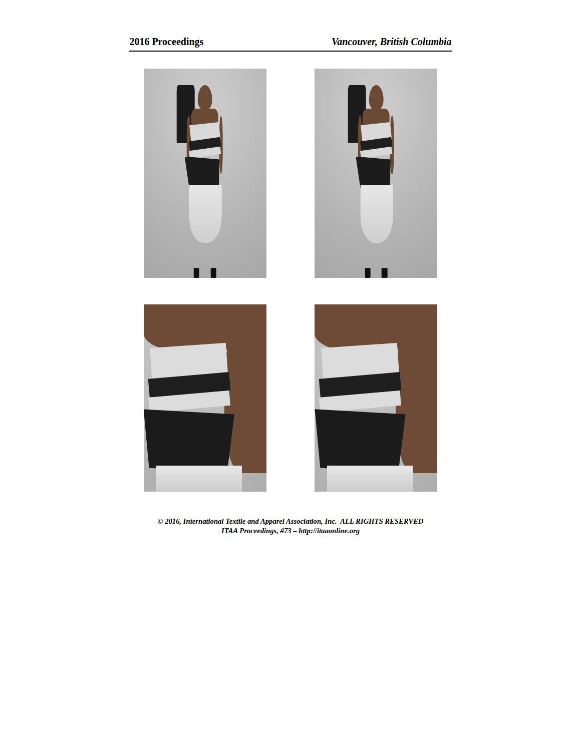2016 Proceedings Vancouver, British Columbia
© 2016, International Textile and Apparel Association, Inc. ALL RIGHTS RESERVED
ITAA Proceedings, #73 – http://itaaonline.org